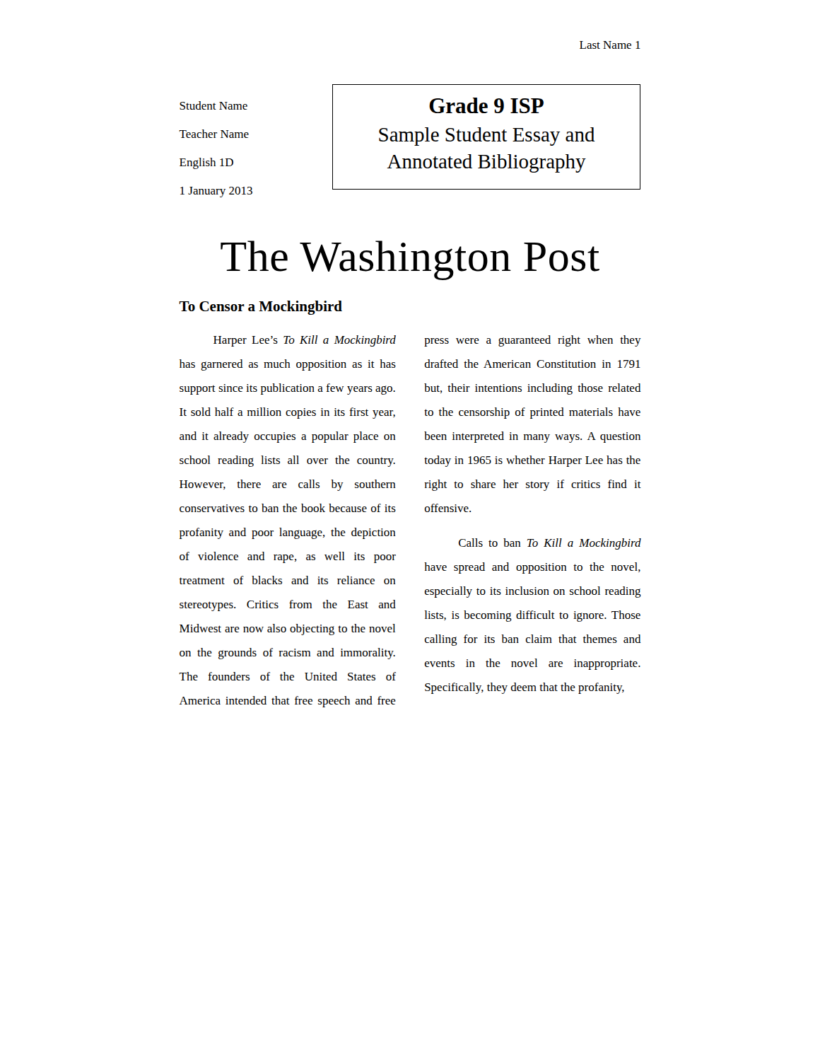Last Name 1
Student Name
Teacher Name
English 1D
1 January 2013
Grade 9 ISP
Sample Student Essay and
Annotated Bibliography
The Washington Post
To Censor a Mockingbird
Harper Lee’s To Kill a Mockingbird has garnered as much opposition as it has support since its publication a few years ago. It sold half a million copies in its first year, and it already occupies a popular place on school reading lists all over the country. However, there are calls by southern conservatives to ban the book because of its profanity and poor language, the depiction of violence and rape, as well its poor treatment of blacks and its reliance on stereotypes. Critics from the East and Midwest are now also objecting to the novel on the grounds of racism and immorality. The founders of the United States of America intended that free speech and free press were a guaranteed right when they drafted the American Constitution in 1791 but, their intentions including those related to the censorship of printed materials have been interpreted in many ways. A question today in 1965 is whether Harper Lee has the right to share her story if critics find it offensive.
Calls to ban To Kill a Mockingbird have spread and opposition to the novel, especially to its inclusion on school reading lists, is becoming difficult to ignore. Those calling for its ban claim that themes and events in the novel are inappropriate. Specifically, they deem that the profanity,